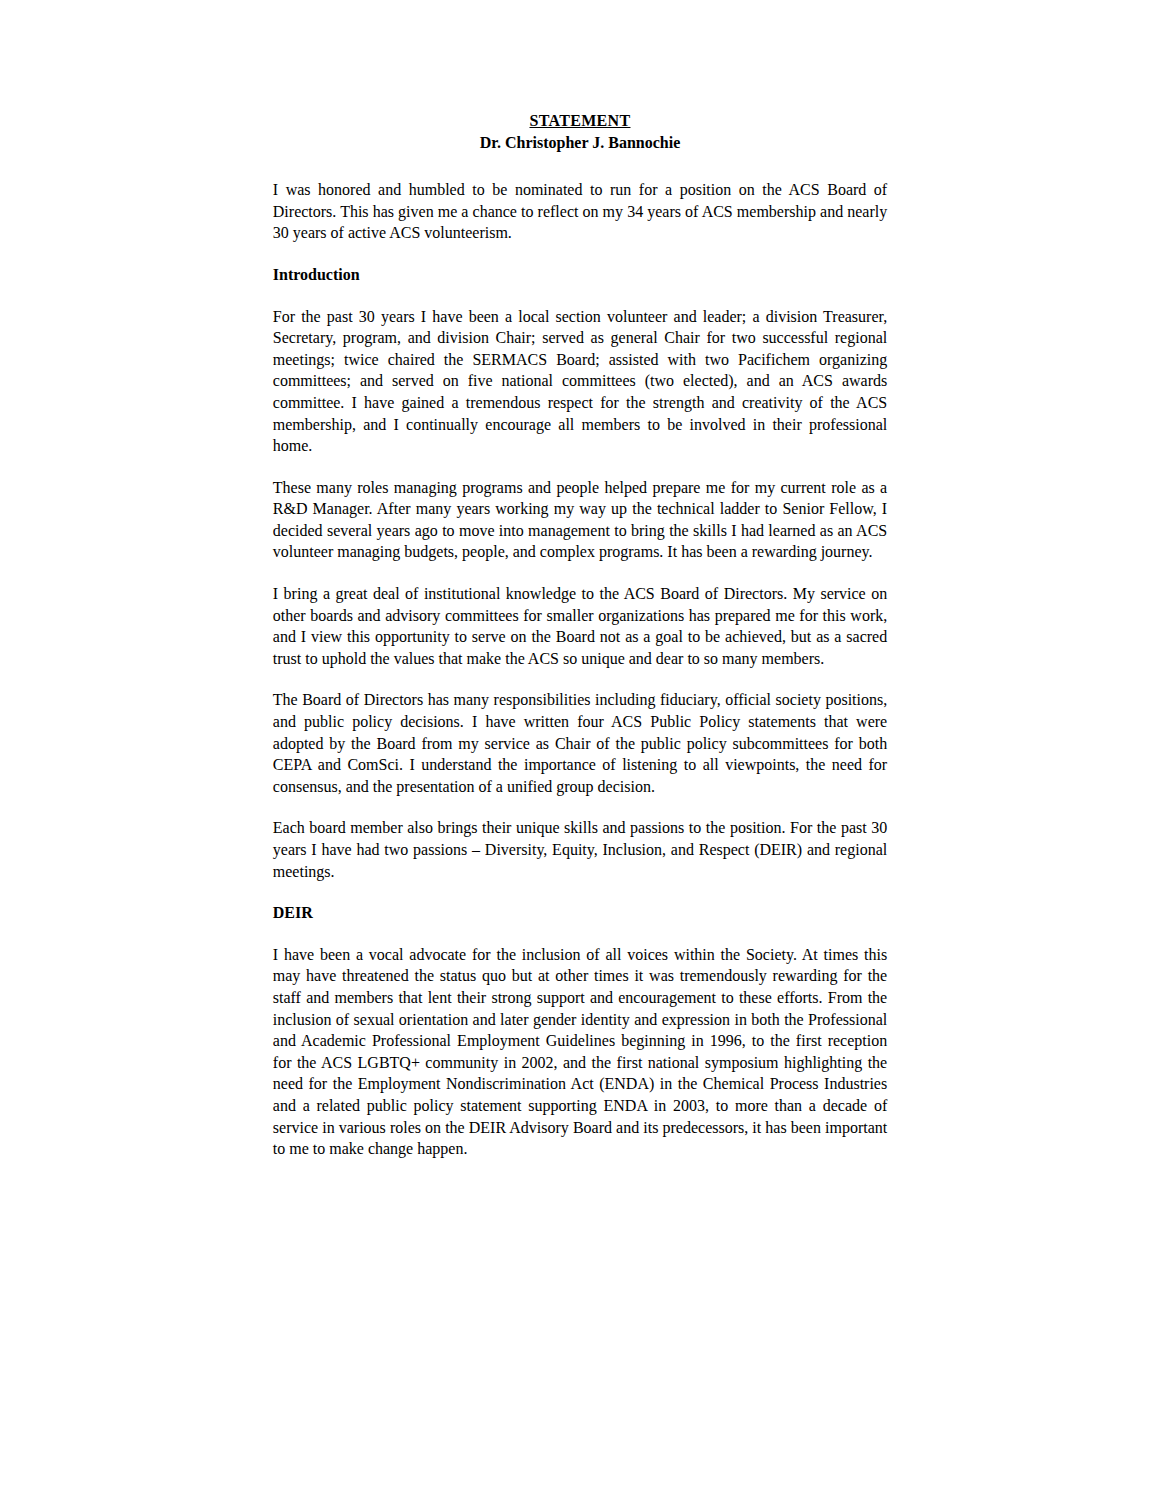STATEMENT
Dr. Christopher J. Bannochie
I was honored and humbled to be nominated to run for a position on the ACS Board of Directors. This has given me a chance to reflect on my 34 years of ACS membership and nearly 30 years of active ACS volunteerism.
Introduction
For the past 30 years I have been a local section volunteer and leader; a division Treasurer, Secretary, program, and division Chair; served as general Chair for two successful regional meetings; twice chaired the SERMACS Board; assisted with two Pacifichem organizing committees; and served on five national committees (two elected), and an ACS awards committee. I have gained a tremendous respect for the strength and creativity of the ACS membership, and I continually encourage all members to be involved in their professional home.
These many roles managing programs and people helped prepare me for my current role as a R&D Manager. After many years working my way up the technical ladder to Senior Fellow, I decided several years ago to move into management to bring the skills I had learned as an ACS volunteer managing budgets, people, and complex programs. It has been a rewarding journey.
I bring a great deal of institutional knowledge to the ACS Board of Directors. My service on other boards and advisory committees for smaller organizations has prepared me for this work, and I view this opportunity to serve on the Board not as a goal to be achieved, but as a sacred trust to uphold the values that make the ACS so unique and dear to so many members.
The Board of Directors has many responsibilities including fiduciary, official society positions, and public policy decisions. I have written four ACS Public Policy statements that were adopted by the Board from my service as Chair of the public policy subcommittees for both CEPA and ComSci. I understand the importance of listening to all viewpoints, the need for consensus, and the presentation of a unified group decision.
Each board member also brings their unique skills and passions to the position. For the past 30 years I have had two passions – Diversity, Equity, Inclusion, and Respect (DEIR) and regional meetings.
DEIR
I have been a vocal advocate for the inclusion of all voices within the Society. At times this may have threatened the status quo but at other times it was tremendously rewarding for the staff and members that lent their strong support and encouragement to these efforts. From the inclusion of sexual orientation and later gender identity and expression in both the Professional and Academic Professional Employment Guidelines beginning in 1996, to the first reception for the ACS LGBTQ+ community in 2002, and the first national symposium highlighting the need for the Employment Nondiscrimination Act (ENDA) in the Chemical Process Industries and a related public policy statement supporting ENDA in 2003, to more than a decade of service in various roles on the DEIR Advisory Board and its predecessors, it has been important to me to make change happen.